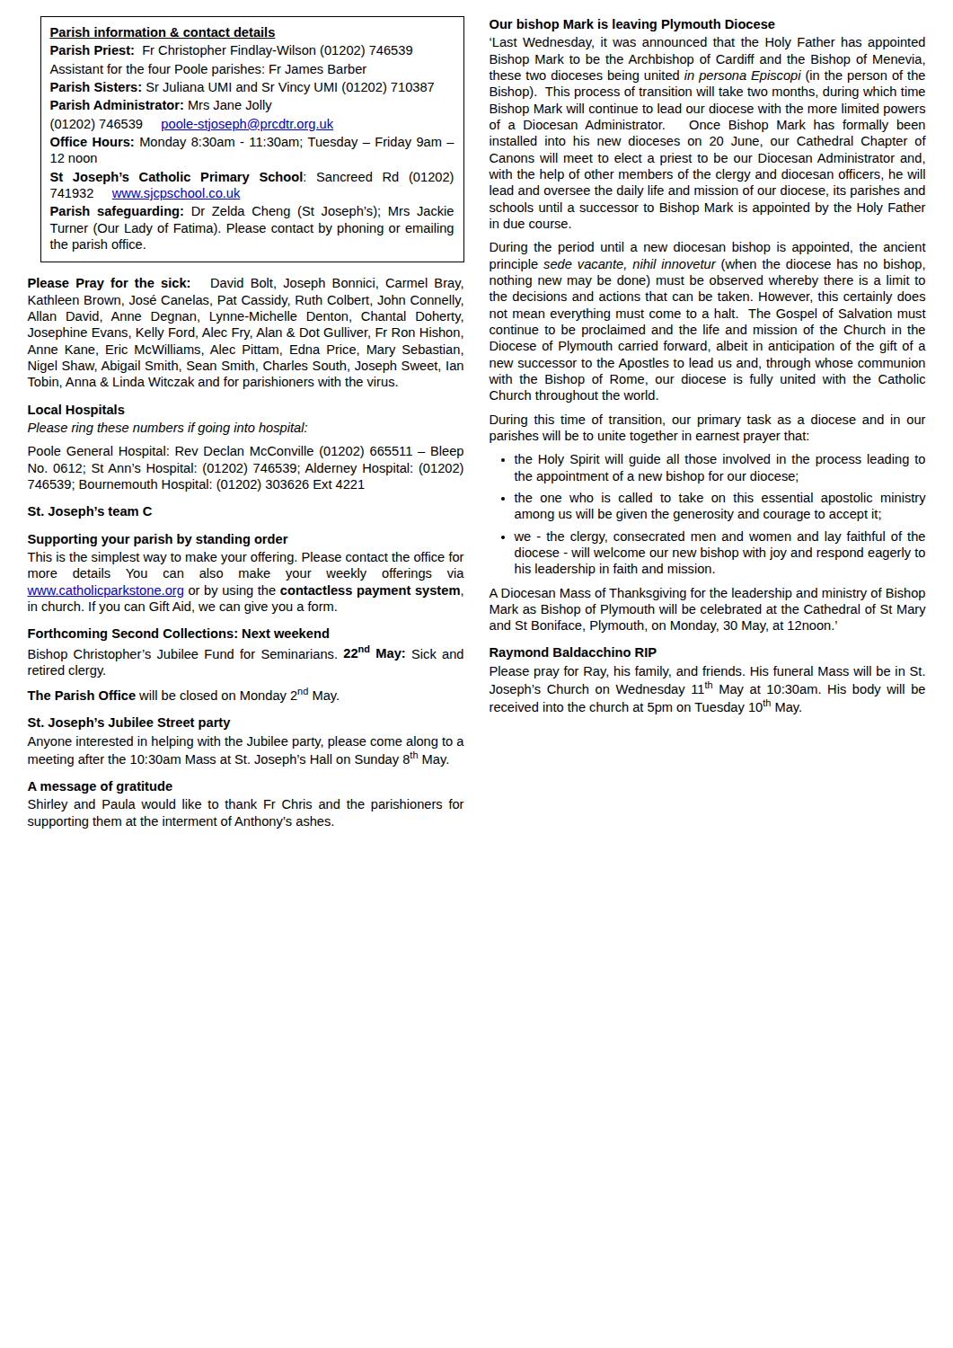Parish information & contact details
Parish Priest: Fr Christopher Findlay-Wilson (01202) 746539
Assistant for the four Poole parishes: Fr James Barber
Parish Sisters: Sr Juliana UMI and Sr Vincy UMI (01202) 710387
Parish Administrator: Mrs Jane Jolly
(01202) 746539 poole-stjoseph@prcdtr.org.uk
Office Hours: Monday 8:30am - 11:30am; Tuesday – Friday 9am – 12 noon
St Joseph’s Catholic Primary School: Sancreed Rd (01202) 741932 www.sjcpschool.co.uk
Parish safeguarding: Dr Zelda Cheng (St Joseph’s); Mrs Jackie Turner (Our Lady of Fatima). Please contact by phoning or emailing the parish office.
Please Pray for the sick: David Bolt, Joseph Bonnici, Carmel Bray, Kathleen Brown, José Canelas, Pat Cassidy, Ruth Colbert, John Connelly, Allan David, Anne Degnan, Lynne-Michelle Denton, Chantal Doherty, Josephine Evans, Kelly Ford, Alec Fry, Alan & Dot Gulliver, Fr Ron Hishon, Anne Kane, Eric McWilliams, Alec Pittam, Edna Price, Mary Sebastian, Nigel Shaw, Abigail Smith, Sean Smith, Charles South, Joseph Sweet, Ian Tobin, Anna & Linda Witczak and for parishioners with the virus.
Local Hospitals
Please ring these numbers if going into hospital:
Poole General Hospital: Rev Declan McConville (01202) 665511 – Bleep No. 0612; St Ann’s Hospital: (01202) 746539; Alderney Hospital: (01202) 746539; Bournemouth Hospital: (01202) 303626 Ext 4221
St. Joseph’s team C
Supporting your parish by standing order
This is the simplest way to make your offering. Please contact the office for more details You can also make your weekly offerings via www.catholicparkstone.org or by using the contactless payment system, in church. If you can Gift Aid, we can give you a form.
Forthcoming Second Collections: Next weekend
Bishop Christopher’s Jubilee Fund for Seminarians. 22nd May: Sick and retired clergy.
The Parish Office will be closed on Monday 2nd May.
St. Joseph’s Jubilee Street party
Anyone interested in helping with the Jubilee party, please come along to a meeting after the 10:30am Mass at St. Joseph’s Hall on Sunday 8th May.
A message of gratitude
Shirley and Paula would like to thank Fr Chris and the parishioners for supporting them at the interment of Anthony’s ashes.
Our bishop Mark is leaving Plymouth Diocese
‘Last Wednesday, it was announced that the Holy Father has appointed Bishop Mark to be the Archbishop of Cardiff and the Bishop of Menevia, these two dioceses being united in persona Episcopi (in the person of the Bishop). This process of transition will take two months, during which time Bishop Mark will continue to lead our diocese with the more limited powers of a Diocesan Administrator. Once Bishop Mark has formally been installed into his new dioceses on 20 June, our Cathedral Chapter of Canons will meet to elect a priest to be our Diocesan Administrator and, with the help of other members of the clergy and diocesan officers, he will lead and oversee the daily life and mission of our diocese, its parishes and schools until a successor to Bishop Mark is appointed by the Holy Father in due course.
During the period until a new diocesan bishop is appointed, the ancient principle sede vacante, nihil innovetur (when the diocese has no bishop, nothing new may be done) must be observed whereby there is a limit to the decisions and actions that can be taken. However, this certainly does not mean everything must come to a halt. The Gospel of Salvation must continue to be proclaimed and the life and mission of the Church in the Diocese of Plymouth carried forward, albeit in anticipation of the gift of a new successor to the Apostles to lead us and, through whose communion with the Bishop of Rome, our diocese is fully united with the Catholic Church throughout the world.
During this time of transition, our primary task as a diocese and in our parishes will be to unite together in earnest prayer that:
the Holy Spirit will guide all those involved in the process leading to the appointment of a new bishop for our diocese;
the one who is called to take on this essential apostolic ministry among us will be given the generosity and courage to accept it;
we - the clergy, consecrated men and women and lay faithful of the diocese - will welcome our new bishop with joy and respond eagerly to his leadership in faith and mission.
A Diocesan Mass of Thanksgiving for the leadership and ministry of Bishop Mark as Bishop of Plymouth will be celebrated at the Cathedral of St Mary and St Boniface, Plymouth, on Monday, 30 May, at 12noon.’
Raymond Baldacchino RIP
Please pray for Ray, his family, and friends. His funeral Mass will be in St. Joseph’s Church on Wednesday 11th May at 10:30am. His body will be received into the church at 5pm on Tuesday 10th May.